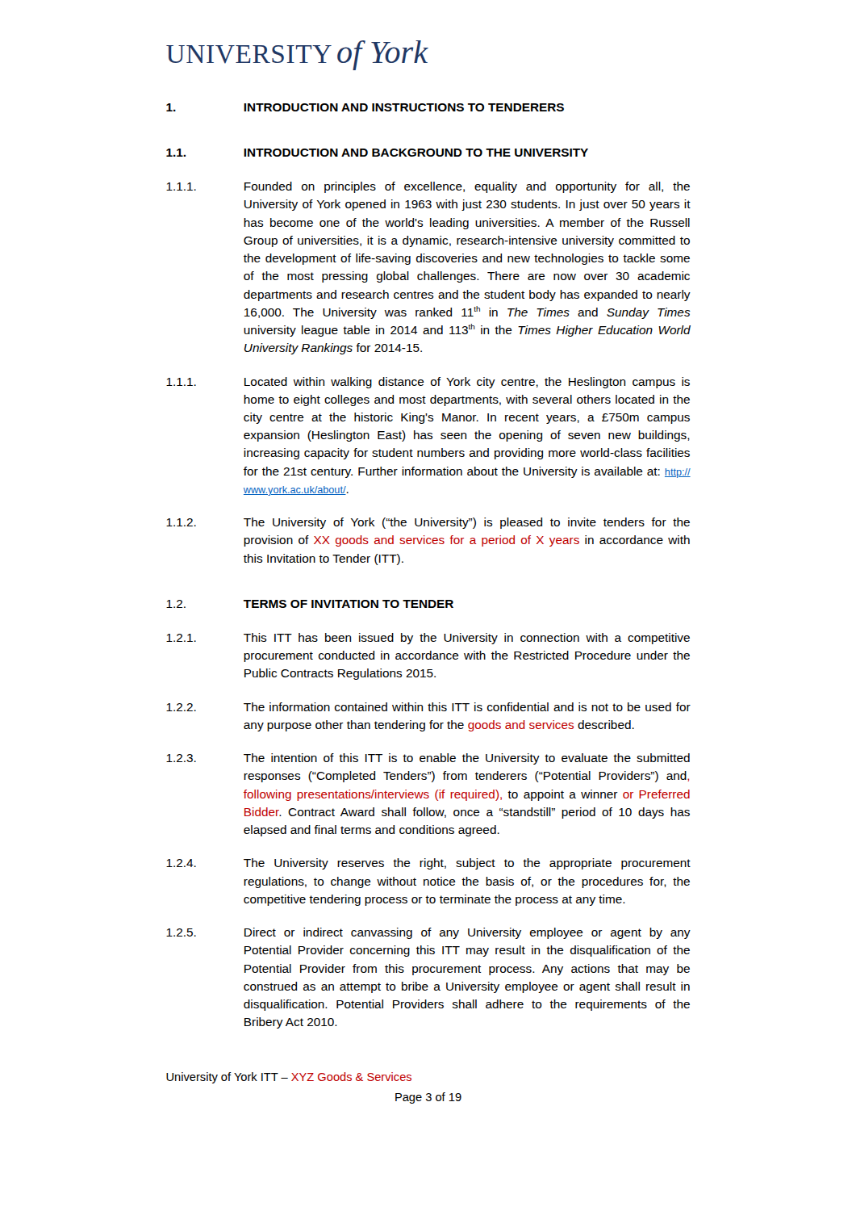University of York
1.
INTRODUCTION AND INSTRUCTIONS TO TENDERERS
1.1.
INTRODUCTION AND BACKGROUND TO THE UNIVERSITY
1.1.1.
Founded on principles of excellence, equality and opportunity for all, the University of York opened in 1963 with just 230 students. In just over 50 years it has become one of the world's leading universities. A member of the Russell Group of universities, it is a dynamic, research-intensive university committed to the development of life-saving discoveries and new technologies to tackle some of the most pressing global challenges. There are now over 30 academic departments and research centres and the student body has expanded to nearly 16,000. The University was ranked 11th in The Times and Sunday Times university league table in 2014 and 113th in the Times Higher Education World University Rankings for 2014-15.
1.1.1.
Located within walking distance of York city centre, the Heslington campus is home to eight colleges and most departments, with several others located in the city centre at the historic King's Manor. In recent years, a £750m campus expansion (Heslington East) has seen the opening of seven new buildings, increasing capacity for student numbers and providing more world-class facilities for the 21st century. Further information about the University is available at: http://www.york.ac.uk/about/.
1.1.2.
The University of York (“the University”) is pleased to invite tenders for the provision of XX goods and services for a period of X years in accordance with this Invitation to Tender (ITT).
1.2.
TERMS OF INVITATION TO TENDER
1.2.1.
This ITT has been issued by the University in connection with a competitive procurement conducted in accordance with the Restricted Procedure under the Public Contracts Regulations 2015.
1.2.2.
The information contained within this ITT is confidential and is not to be used for any purpose other than tendering for the goods and services described.
1.2.3.
The intention of this ITT is to enable the University to evaluate the submitted responses (“Completed Tenders”) from tenderers (“Potential Providers”) and, following presentations/interviews (if required), to appoint a winner or Preferred Bidder. Contract Award shall follow, once a “standstill” period of 10 days has elapsed and final terms and conditions agreed.
1.2.4.
The University reserves the right, subject to the appropriate procurement regulations, to change without notice the basis of, or the procedures for, the competitive tendering process or to terminate the process at any time.
1.2.5.
Direct or indirect canvassing of any University employee or agent by any Potential Provider concerning this ITT may result in the disqualification of the Potential Provider from this procurement process. Any actions that may be construed as an attempt to bribe a University employee or agent shall result in disqualification. Potential Providers shall adhere to the requirements of the Bribery Act 2010.
University of York ITT – XYZ Goods & Services
Page 3 of 19